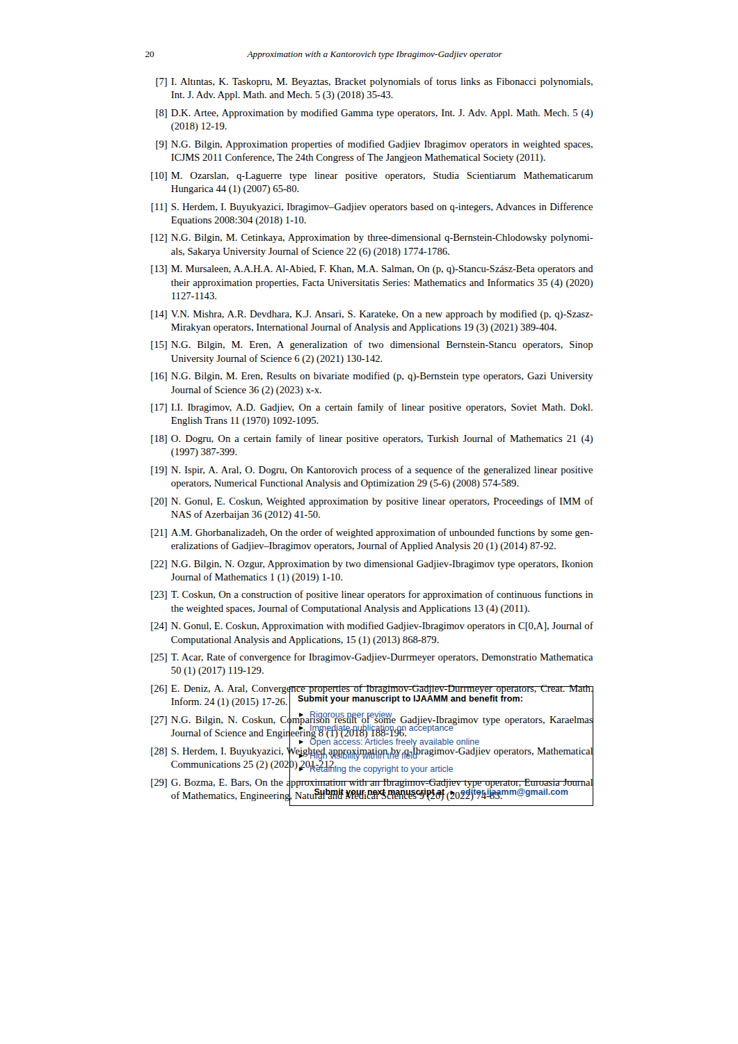20 Approximation with a Kantorovich type Ibragimov-Gadjiev operator
I. Altıntas, K. Taskopru, M. Beyaztas, Bracket polynomials of torus links as Fibonacci polynomials, Int. J. Adv. Appl. Math. and Mech. 5 (3) (2018) 35-43.
D.K. Artee, Approximation by modified Gamma type operators, Int. J. Adv. Appl. Math. Mech. 5 (4) (2018) 12-19.
N.G. Bilgin, Approximation properties of modified Gadjiev Ibragimov operators in weighted spaces, ICJMS 2011 Conference, The 24th Congress of The Jangjeon Mathematical Society (2011).
M. Ozarslan, q-Laguerre type linear positive operators, Studia Scientiarum Mathematicarum Hungarica 44 (1) (2007) 65-80.
S. Herdem, I. Buyukyazici, Ibragimov–Gadjiev operators based on q-integers, Advances in Difference Equations 2008:304 (2018) 1-10.
N.G. Bilgin, M. Cetinkaya, Approximation by three-dimensional q-Bernstein-Chlodowsky polynomials, Sakarya University Journal of Science 22 (6) (2018) 1774-1786.
M. Mursaleen, A.A.H.A. Al-Abied, F. Khan, M.A. Salman, On (p, q)-Stancu-Szász-Beta operators and their approximation properties, Facta Universitatis Series: Mathematics and Informatics 35 (4) (2020) 1127-1143.
V.N. Mishra, A.R. Devdhara, K.J. Ansari, S. Karateke, On a new approach by modified (p, q)-Szasz-Mirakyan operators, International Journal of Analysis and Applications 19 (3) (2021) 389-404.
N.G. Bilgin, M. Eren, A generalization of two dimensional Bernstein-Stancu operators, Sinop University Journal of Science 6 (2) (2021) 130-142.
N.G. Bilgin, M. Eren, Results on bivariate modified (p, q)-Bernstein type operators, Gazi University Journal of Science 36 (2) (2023) x-x.
I.I. Ibragimov, A.D. Gadjiev, On a certain family of linear positive operators, Soviet Math. Dokl. English Trans 11 (1970) 1092-1095.
O. Dogru, On a certain family of linear positive operators, Turkish Journal of Mathematics 21 (4) (1997) 387-399.
N. Ispir, A. Aral, O. Dogru, On Kantorovich process of a sequence of the generalized linear positive operators, Numerical Functional Analysis and Optimization 29 (5-6) (2008) 574-589.
N. Gonul, E. Coskun, Weighted approximation by positive linear operators, Proceedings of IMM of NAS of Azerbaijan 36 (2012) 41-50.
A.M. Ghorbanalizadeh, On the order of weighted approximation of unbounded functions by some generalizations of Gadjiev–Ibragimov operators, Journal of Applied Analysis 20 (1) (2014) 87-92.
N.G. Bilgin, N. Ozgur, Approximation by two dimensional Gadjiev-Ibragimov type operators, Ikonion Journal of Mathematics 1 (1) (2019) 1-10.
T. Coskun, On a construction of positive linear operators for approximation of continuous functions in the weighted spaces, Journal of Computational Analysis and Applications 13 (4) (2011).
N. Gonul, E. Coskun, Approximation with modified Gadjiev-Ibragimov operators in C[0,A], Journal of Computational Analysis and Applications, 15 (1) (2013) 868-879.
T. Acar, Rate of convergence for Ibragimov-Gadjiev-Durrmeyer operators, Demonstratio Mathematica 50 (1) (2017) 119-129.
E. Deniz, A. Aral, Convergence properties of Ibragimov-Gadjiev-Durrmeyer operators, Creat. Math. Inform. 24 (1) (2015) 17-26.
N.G. Bilgin, N. Coskun, Comparison result of some Gadjiev-Ibragimov type operators, Karaelmas Journal of Science and Engineering 8 (1) (2018) 188-196.
S. Herdem, I. Buyukyazici, Weighted approximation by q-Ibragimov-Gadjiev operators, Mathematical Communications 25 (2) (2020) 201-212.
G. Bozma, E. Bars, On the approximation with an Ibragimov-Gadjiev type operator, Euroasia Journal of Mathematics, Engineering, Natural and Medical Sciences 9 (20) (2022) 74-83.
Submit your manuscript to IJAAMM and benefit from:
Rigorous peer review
Immediate publication on acceptance
Open access: Articles freely available online
High visibility within the field
Retaining the copyright to your article
Submit your next manuscript at ► editor.ijaamm@gmail.com